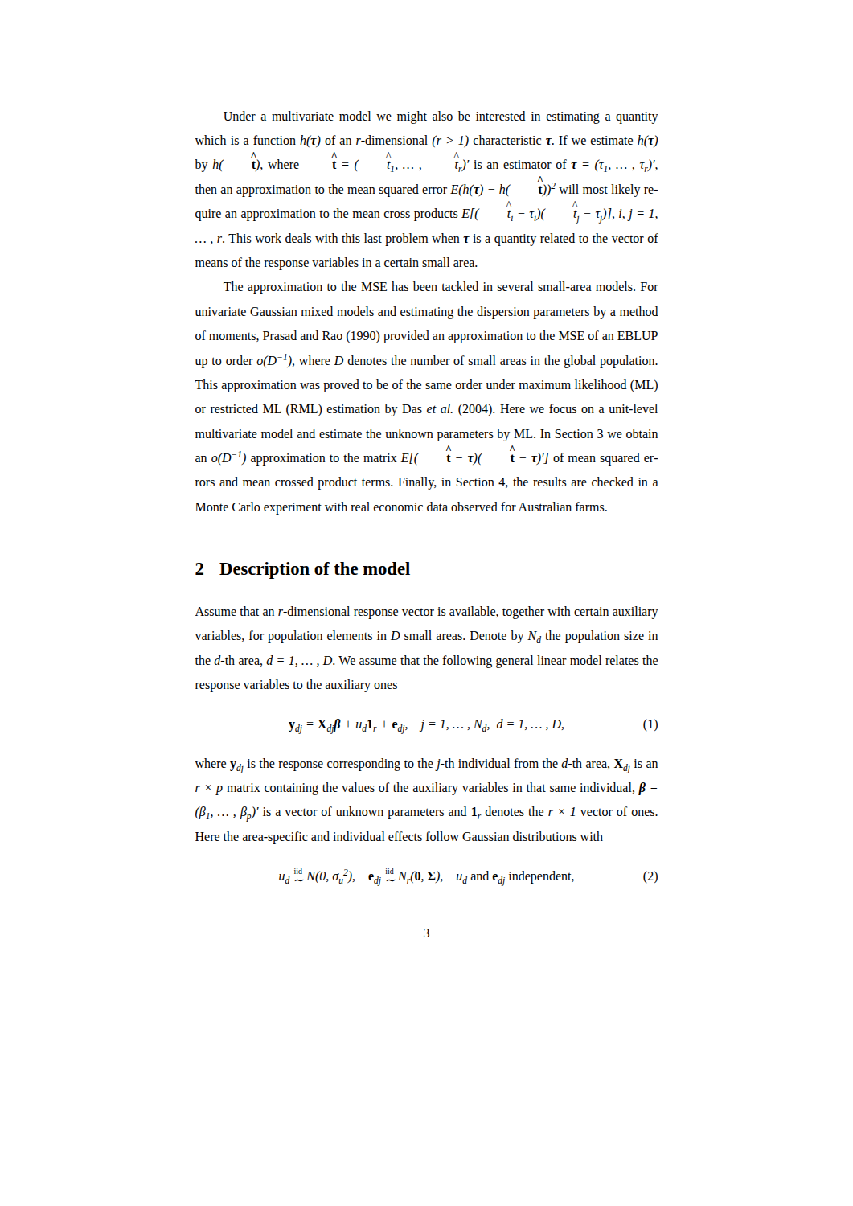Under a multivariate model we might also be interested in estimating a quantity which is a function h(τ) of an r-dimensional (r > 1) characteristic τ. If we estimate h(τ) by h(^t), where ^t = (^t1, … , ^tr)′ is an estimator of τ = (τ1, … , τr)′, then an approximation to the mean squared error E(h(τ) − h(^t))2 will most likely require an approximation to the mean cross products E[(^ti − τi)(^tj − τj)], i, j = 1, … , r. This work deals with this last problem when τ is a quantity related to the vector of means of the response variables in a certain small area.
The approximation to the MSE has been tackled in several small-area models. For univariate Gaussian mixed models and estimating the dispersion parameters by a method of moments, Prasad and Rao (1990) provided an approximation to the MSE of an EBLUP up to order o(D−1), where D denotes the number of small areas in the global population. This approximation was proved to be of the same order under maximum likelihood (ML) or restricted ML (RML) estimation by Das et al. (2004). Here we focus on a unit-level multivariate model and estimate the unknown parameters by ML. In Section 3 we obtain an o(D−1) approximation to the matrix E[(^t − τ)(^t − τ)′] of mean squared errors and mean crossed product terms. Finally, in Section 4, the results are checked in a Monte Carlo experiment with real economic data observed for Australian farms.
2 Description of the model
Assume that an r-dimensional response vector is available, together with certain auxiliary variables, for population elements in D small areas. Denote by Nd the population size in the d-th area, d = 1, … , D. We assume that the following general linear model relates the response variables to the auxiliary ones
ydj = Xdjβ + ud1r + edj, j = 1, … , Nd, d = 1, … , D, (1)
where ydj is the response corresponding to the j-th individual from the d-th area, Xdj is an r × p matrix containing the values of the auxiliary variables in that same individual, β = (β1, … , βp)′ is a vector of unknown parameters and 1r denotes the r × 1 vector of ones. Here the area-specific and individual effects follow Gaussian distributions with
ud iid∼ N(0, σu2), edj iid∼ Nr(0, Σ), ud and edj independent, (2)
3